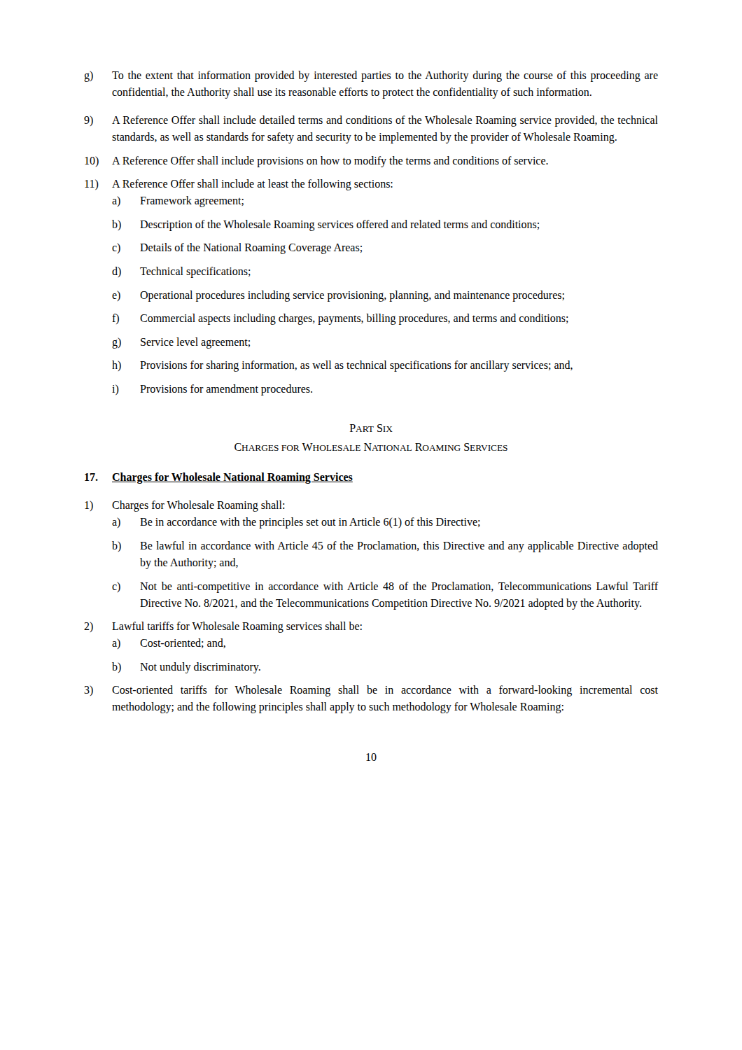g) To the extent that information provided by interested parties to the Authority during the course of this proceeding are confidential, the Authority shall use its reasonable efforts to protect the confidentiality of such information.
9) A Reference Offer shall include detailed terms and conditions of the Wholesale Roaming service provided, the technical standards, as well as standards for safety and security to be implemented by the provider of Wholesale Roaming.
10) A Reference Offer shall include provisions on how to modify the terms and conditions of service.
11) A Reference Offer shall include at least the following sections:
a) Framework agreement;
b) Description of the Wholesale Roaming services offered and related terms and conditions;
c) Details of the National Roaming Coverage Areas;
d) Technical specifications;
e) Operational procedures including service provisioning, planning, and maintenance procedures;
f) Commercial aspects including charges, payments, billing procedures, and terms and conditions;
g) Service level agreement;
h) Provisions for sharing information, as well as technical specifications for ancillary services; and,
i) Provisions for amendment procedures.
PART SIX
CHARGES FOR WHOLESALE NATIONAL ROAMING SERVICES
17. Charges for Wholesale National Roaming Services
1) Charges for Wholesale Roaming shall:
a) Be in accordance with the principles set out in Article 6(1) of this Directive;
b) Be lawful in accordance with Article 45 of the Proclamation, this Directive and any applicable Directive adopted by the Authority; and,
c) Not be anti-competitive in accordance with Article 48 of the Proclamation, Telecommunications Lawful Tariff Directive No. 8/2021, and the Telecommunications Competition Directive No. 9/2021 adopted by the Authority.
2) Lawful tariffs for Wholesale Roaming services shall be:
a) Cost-oriented; and,
b) Not unduly discriminatory.
3) Cost-oriented tariffs for Wholesale Roaming shall be in accordance with a forward-looking incremental cost methodology; and the following principles shall apply to such methodology for Wholesale Roaming:
10